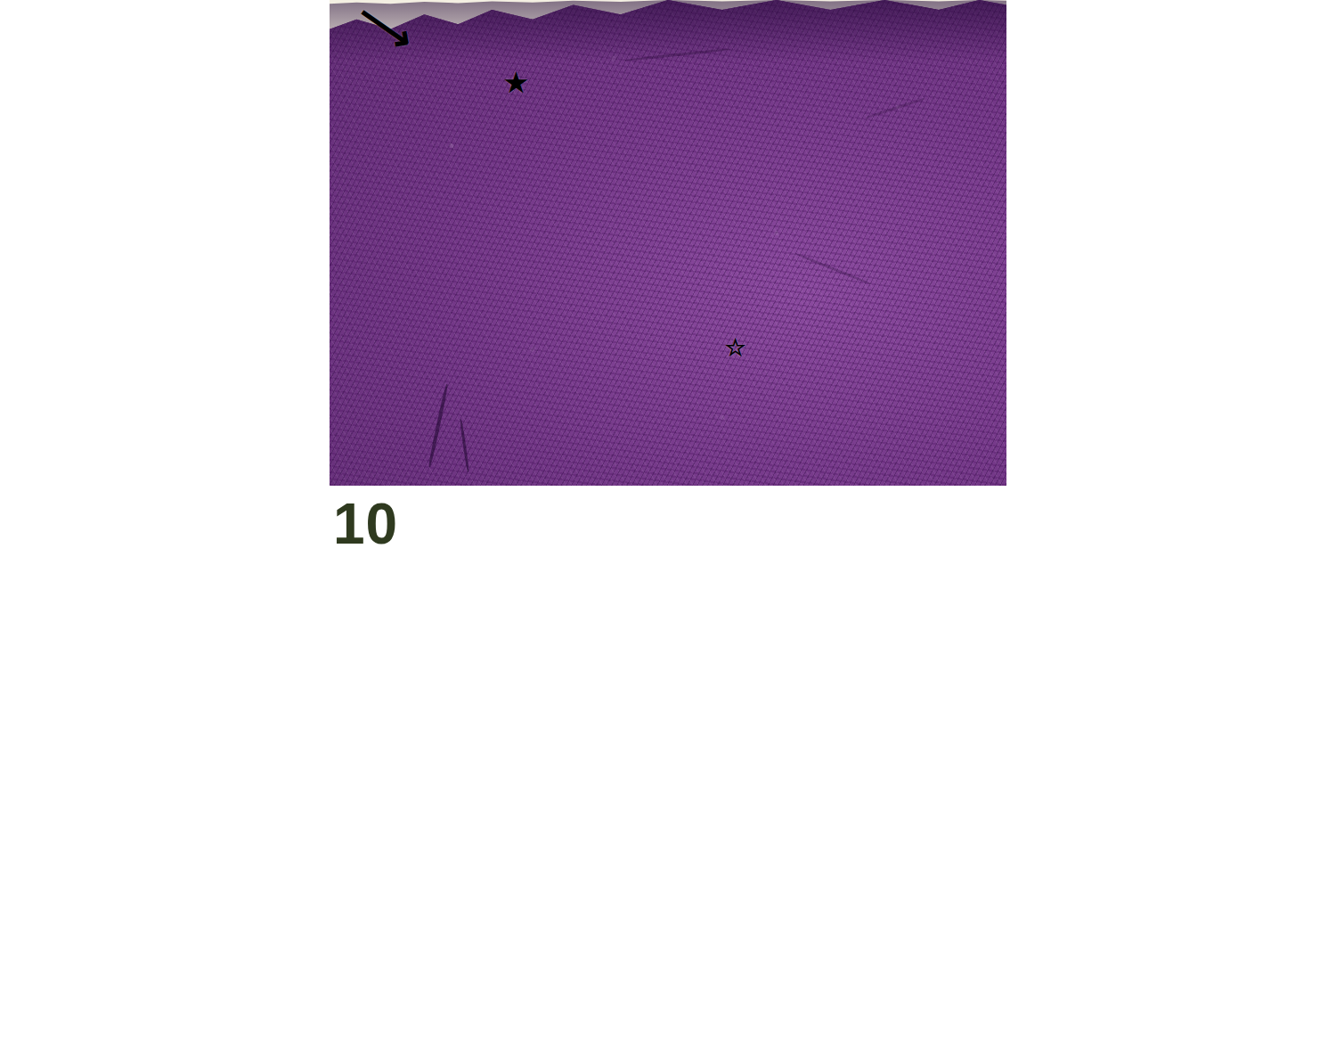⟶ ★ ☆
10